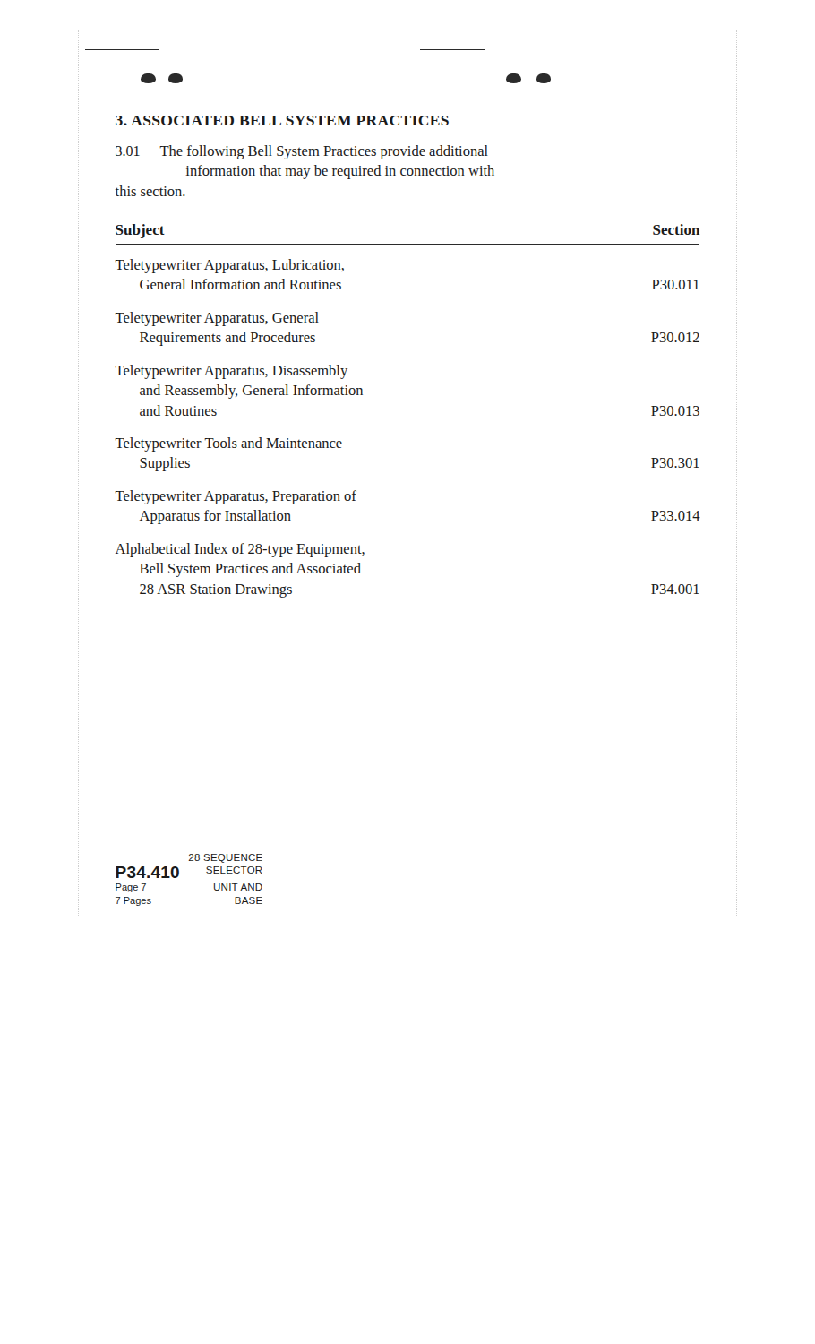3. ASSOCIATED BELL SYSTEM PRACTICES
3.01
The following Bell System Practices provide additional information that may be required in connection with this section.
| Subject | Section |
| --- | --- |
| Teletypewriter Apparatus, Lubrication, General Information and Routines | P30.011 |
| Teletypewriter Apparatus, General Requirements and Procedures | P30.012 |
| Teletypewriter Apparatus, Disassembly and Reassembly, General Information and Routines | P30.013 |
| Teletypewriter Tools and Maintenance Supplies | P30.301 |
| Teletypewriter Apparatus, Preparation of Apparatus for Installation | P33.014 |
| Alphabetical Index of 28-type Equipment, Bell System Practices and Associated 28 ASR Station Drawings | P34.001 |
| | 28 SEQUENCE |
| P34.410 | SELECTOR |
| Page 7 | UNIT AND |
| 7 Pages | BASE |